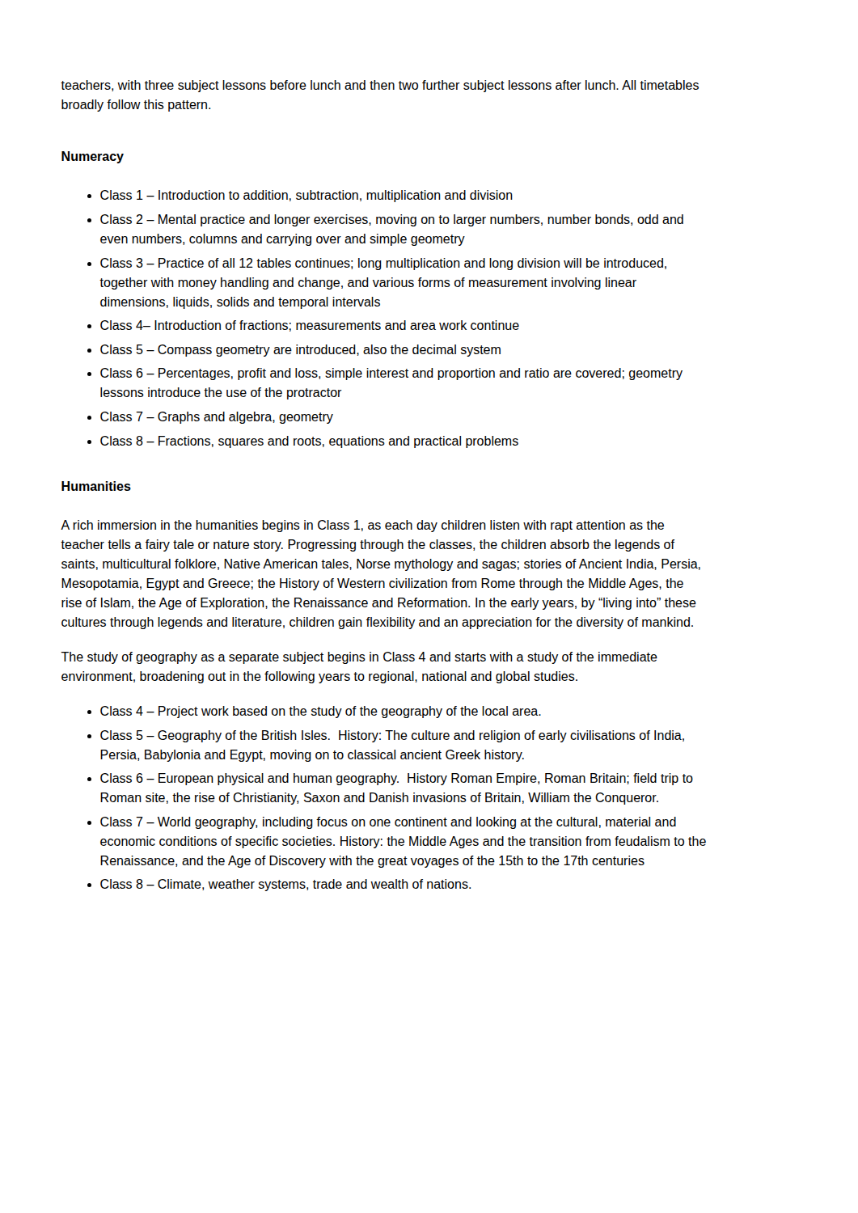teachers, with three subject lessons before lunch and then two further subject lessons after lunch. All timetables broadly follow this pattern.
Numeracy
Class 1 – Introduction to addition, subtraction, multiplication and division
Class 2 – Mental practice and longer exercises, moving on to larger numbers, number bonds, odd and even numbers, columns and carrying over and simple geometry
Class 3 – Practice of all 12 tables continues; long multiplication and long division will be introduced, together with money handling and change, and various forms of measurement involving linear dimensions, liquids, solids and temporal intervals
Class 4– Introduction of fractions; measurements and area work continue
Class 5 – Compass geometry are introduced, also the decimal system
Class 6 – Percentages, profit and loss, simple interest and proportion and ratio are covered; geometry lessons introduce the use of the protractor
Class 7 – Graphs and algebra, geometry
Class 8 – Fractions, squares and roots, equations and practical problems
Humanities
A rich immersion in the humanities begins in Class 1, as each day children listen with rapt attention as the teacher tells a fairy tale or nature story. Progressing through the classes, the children absorb the legends of saints, multicultural folklore, Native American tales, Norse mythology and sagas; stories of Ancient India, Persia, Mesopotamia, Egypt and Greece; the History of Western civilization from Rome through the Middle Ages, the rise of Islam, the Age of Exploration, the Renaissance and Reformation. In the early years, by “living into” these cultures through legends and literature, children gain flexibility and an appreciation for the diversity of mankind.
The study of geography as a separate subject begins in Class 4 and starts with a study of the immediate environment, broadening out in the following years to regional, national and global studies.
Class 4 – Project work based on the study of the geography of the local area.
Class 5 – Geography of the British Isles. History: The culture and religion of early civilisations of India, Persia, Babylonia and Egypt, moving on to classical ancient Greek history.
Class 6 – European physical and human geography. History Roman Empire, Roman Britain; field trip to Roman site, the rise of Christianity, Saxon and Danish invasions of Britain, William the Conqueror.
Class 7 – World geography, including focus on one continent and looking at the cultural, material and economic conditions of specific societies. History: the Middle Ages and the transition from feudalism to the Renaissance, and the Age of Discovery with the great voyages of the 15th to the 17th centuries
Class 8 – Climate, weather systems, trade and wealth of nations.